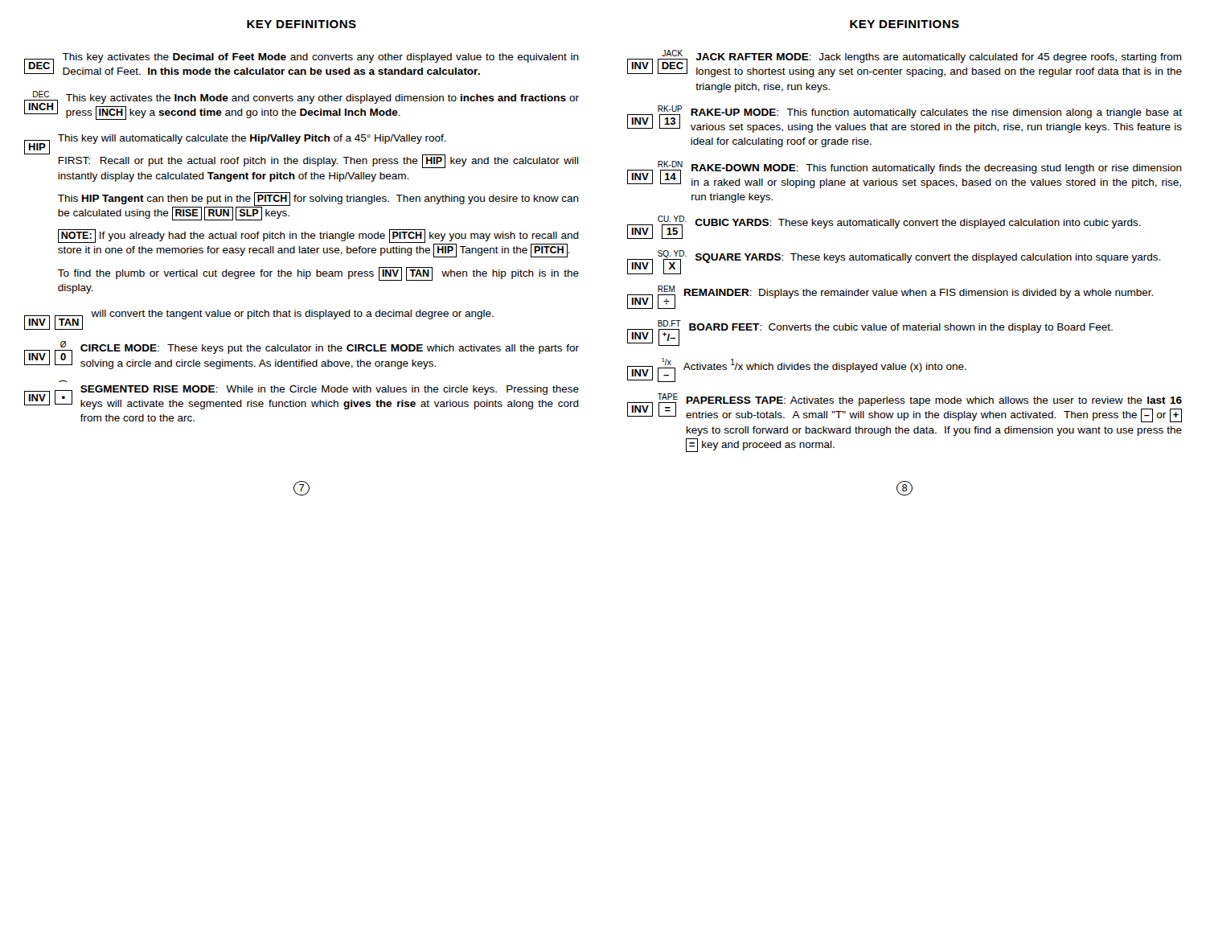KEY DEFINITIONS
DEC
This key activates the Decimal of Feet Mode and converts any other displayed value to the equivalent in Decimal of Feet. In this mode the calculator can be used as a standard calculator.
DEC INCH
This key activates the Inch Mode and converts any other displayed dimension to inches and fractions or press INCH key a second time and go into the Decimal Inch Mode.
HIP
This key will automatically calculate the Hip/Valley Pitch of a 45° Hip/Valley roof.
FIRST: Recall or put the actual roof pitch in the display. Then press the HIP key and the calculator will instantly display the calculated Tangent for pitch of the Hip/Valley beam.
This HIP Tangent can then be put in the PITCH for solving triangles. Then anything you desire to know can be calculated using the RISE RUN SLP keys.
NOTE: If you already had the actual roof pitch in the triangle mode PITCH key you may wish to recall and store it in one of the memories for easy recall and later use, before putting the HIP Tangent in the PITCH.
To find the plumb or vertical cut degree for the hip beam press INV TAN when the hip pitch is in the display.
INV
TAN
will convert the tangent value or pitch that is displayed to a decimal degree or angle.
INV
Ø 0
CIRCLE MODE: These keys put the calculator in the CIRCLE MODE which activates all the parts for solving a circle and circle segiments. As identified above, the orange keys.
INV
⏜ •
SEGMENTED RISE MODE: While in the Circle Mode with values in the circle keys. Pressing these keys will activate the segmented rise function which gives the rise at various points along the cord from the cord to the arc.
7
KEY DEFINITIONS
INV
JACK DEC
JACK RAFTER MODE: Jack lengths are automatically calculated for 45 degree roofs, starting from longest to shortest using any set on-center spacing, and based on the regular roof data that is in the triangle pitch, rise, run keys.
INV
RK-UP 13
RAKE-UP MODE: This function automatically calculates the rise dimension along a triangle base at various set spaces, using the values that are stored in the pitch, rise, run triangle keys. This feature is ideal for calculating roof or grade rise.
INV
RK-DN 14
RAKE-DOWN MODE: This function automatically finds the decreasing stud length or rise dimension in a raked wall or sloping plane at various set spaces, based on the values stored in the pitch, rise, run triangle keys.
INV
CU. YD. 15
CUBIC YARDS: These keys automatically convert the displayed calculation into cubic yards.
INV
SQ. YD. X
SQUARE YARDS: These keys automatically convert the displayed calculation into square yards.
INV
REM ÷
REMAINDER: Displays the remainder value when a FIS dimension is divided by a whole number.
INV
BD.FT +/–
BOARD FEET: Converts the cubic value of material shown in the display to Board Feet.
INV
1/x –
Activates 1/x which divides the displayed value (x) into one.
INV
TAPE =
PAPERLESS TAPE: Activates the paperless tape mode which allows the user to review the last 16 entries or sub-totals. A small "T" will show up in the display when activated. Then press the – or + keys to scroll forward or backward through the data. If you find a dimension you want to use press the = key and proceed as normal.
8